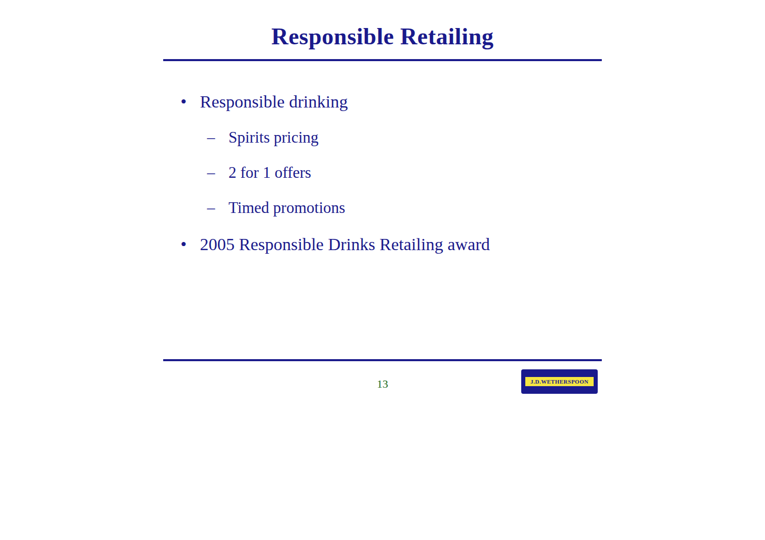Responsible Retailing
Responsible drinking
Spirits pricing
2 for 1 offers
Timed promotions
2005 Responsible Drinks Retailing award
13
J.D.WETHERSPOON